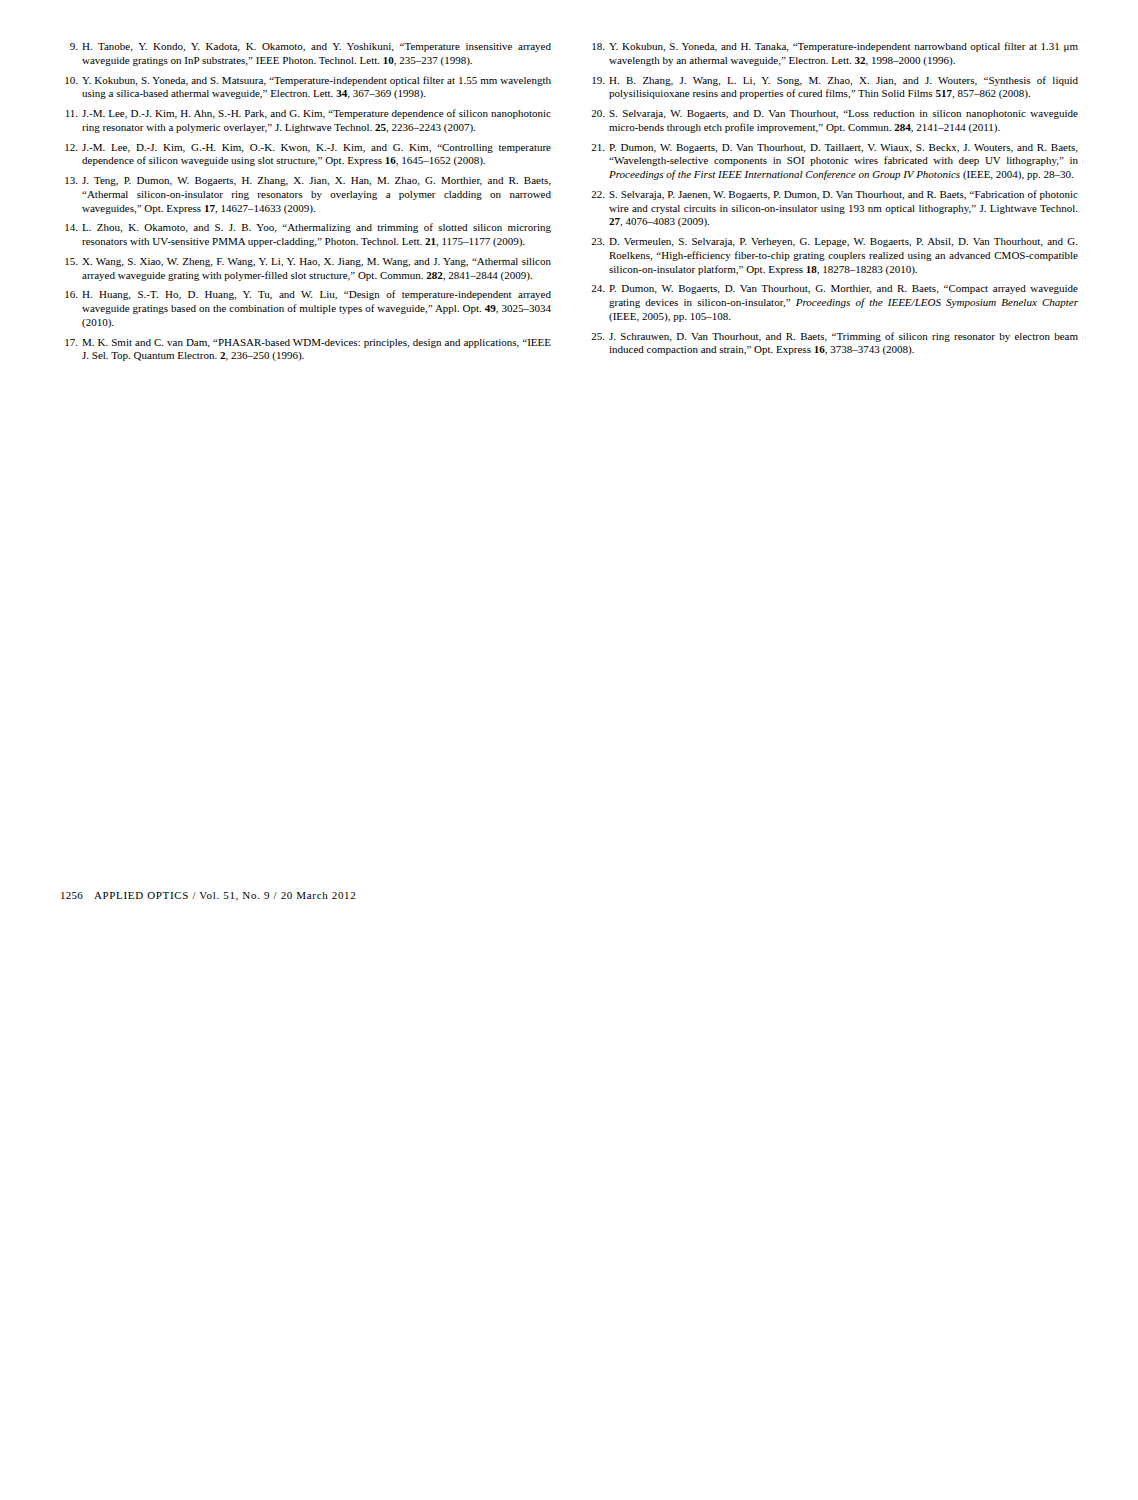9. H. Tanobe, Y. Kondo, Y. Kadota, K. Okamoto, and Y. Yoshikuni, “Temperature insensitive arrayed waveguide gratings on InP substrates,” IEEE Photon. Technol. Lett. 10, 235–237 (1998).
10. Y. Kokubun, S. Yoneda, and S. Matsuura, “Temperature-independent optical filter at 1.55 mm wavelength using a silica-based athermal waveguide,” Electron. Lett. 34, 367–369 (1998).
11. J.-M. Lee, D.-J. Kim, H. Ahn, S.-H. Park, and G. Kim, “Temperature dependence of silicon nanophotonic ring resonator with a polymeric overlayer,” J. Lightwave Technol. 25, 2236–2243 (2007).
12. J.-M. Lee, D.-J. Kim, G.-H. Kim, O.-K. Kwon, K.-J. Kim, and G. Kim, “Controlling temperature dependence of silicon waveguide using slot structure,” Opt. Express 16, 1645–1652 (2008).
13. J. Teng, P. Dumon, W. Bogaerts, H. Zhang, X. Jian, X. Han, M. Zhao, G. Morthier, and R. Baets, “Athermal silicon-on-insulator ring resonators by overlaying a polymer cladding on narrowed waveguides,” Opt. Express 17, 14627–14633 (2009).
14. L. Zhou, K. Okamoto, and S. J. B. Yoo, “Athermalizing and trimming of slotted silicon microring resonators with UV-sensitive PMMA upper-cladding,” Photon. Technol. Lett. 21, 1175–1177 (2009).
15. X. Wang, S. Xiao, W. Zheng, F. Wang, Y. Li, Y. Hao, X. Jiang, M. Wang, and J. Yang, “Athermal silicon arrayed waveguide grating with polymer-filled slot structure,” Opt. Commun. 282, 2841–2844 (2009).
16. H. Huang, S.-T. Ho, D. Huang, Y. Tu, and W. Liu, “Design of temperature-independent arrayed waveguide gratings based on the combination of multiple types of waveguide,” Appl. Opt. 49, 3025–3034 (2010).
17. M. K. Smit and C. van Dam, “PHASAR-based WDM-devices: principles, design and applications, “IEEE J. Sel. Top. Quantum Electron. 2, 236–250 (1996).
18. Y. Kokubun, S. Yoneda, and H. Tanaka, “Temperature-independent narrowband optical filter at 1.31 μm wavelength by an athermal waveguide,” Electron. Lett. 32, 1998–2000 (1996).
19. H. B. Zhang, J. Wang, L. Li, Y. Song, M. Zhao, X. Jian, and J. Wouters, “Synthesis of liquid polysilisiquioxane resins and properties of cured films,” Thin Solid Films 517, 857–862 (2008).
20. S. Selvaraja, W. Bogaerts, and D. Van Thourhout, “Loss reduction in silicon nanophotonic waveguide micro-bends through etch profile improvement,” Opt. Commun. 284, 2141–2144 (2011).
21. P. Dumon, W. Bogaerts, D. Van Thourhout, D. Taillaert, V. Wiaux, S. Beckx, J. Wouters, and R. Baets, “Wavelength-selective components in SOI photonic wires fabricated with deep UV lithography,” in Proceedings of the First IEEE International Conference on Group IV Photonics (IEEE, 2004), pp. 28–30.
22. S. Selvaraja, P. Jaenen, W. Bogaerts, P. Dumon, D. Van Thourhout, and R. Baets, “Fabrication of photonic wire and crystal circuits in silicon-on-insulator using 193 nm optical lithography,” J. Lightwave Technol. 27, 4076–4083 (2009).
23. D. Vermeulen, S. Selvaraja, P. Verheyen, G. Lepage, W. Bogaerts, P. Absil, D. Van Thourhout, and G. Roelkens, “High-efficiency fiber-to-chip grating couplers realized using an advanced CMOS-compatible silicon-on-insulator platform,” Opt. Express 18, 18278–18283 (2010).
24. P. Dumon, W. Bogaerts, D. Van Thourhout, G. Morthier, and R. Baets, “Compact arrayed waveguide grating devices in silicon-on-insulator,” Proceedings of the IEEE/LEOS Symposium Benelux Chapter (IEEE, 2005), pp. 105–108.
25. J. Schrauwen, D. Van Thourhout, and R. Baets, “Trimming of silicon ring resonator by electron beam induced compaction and strain,” Opt. Express 16, 3738–3743 (2008).
1256 APPLIED OPTICS / Vol. 51, No. 9 / 20 March 2012